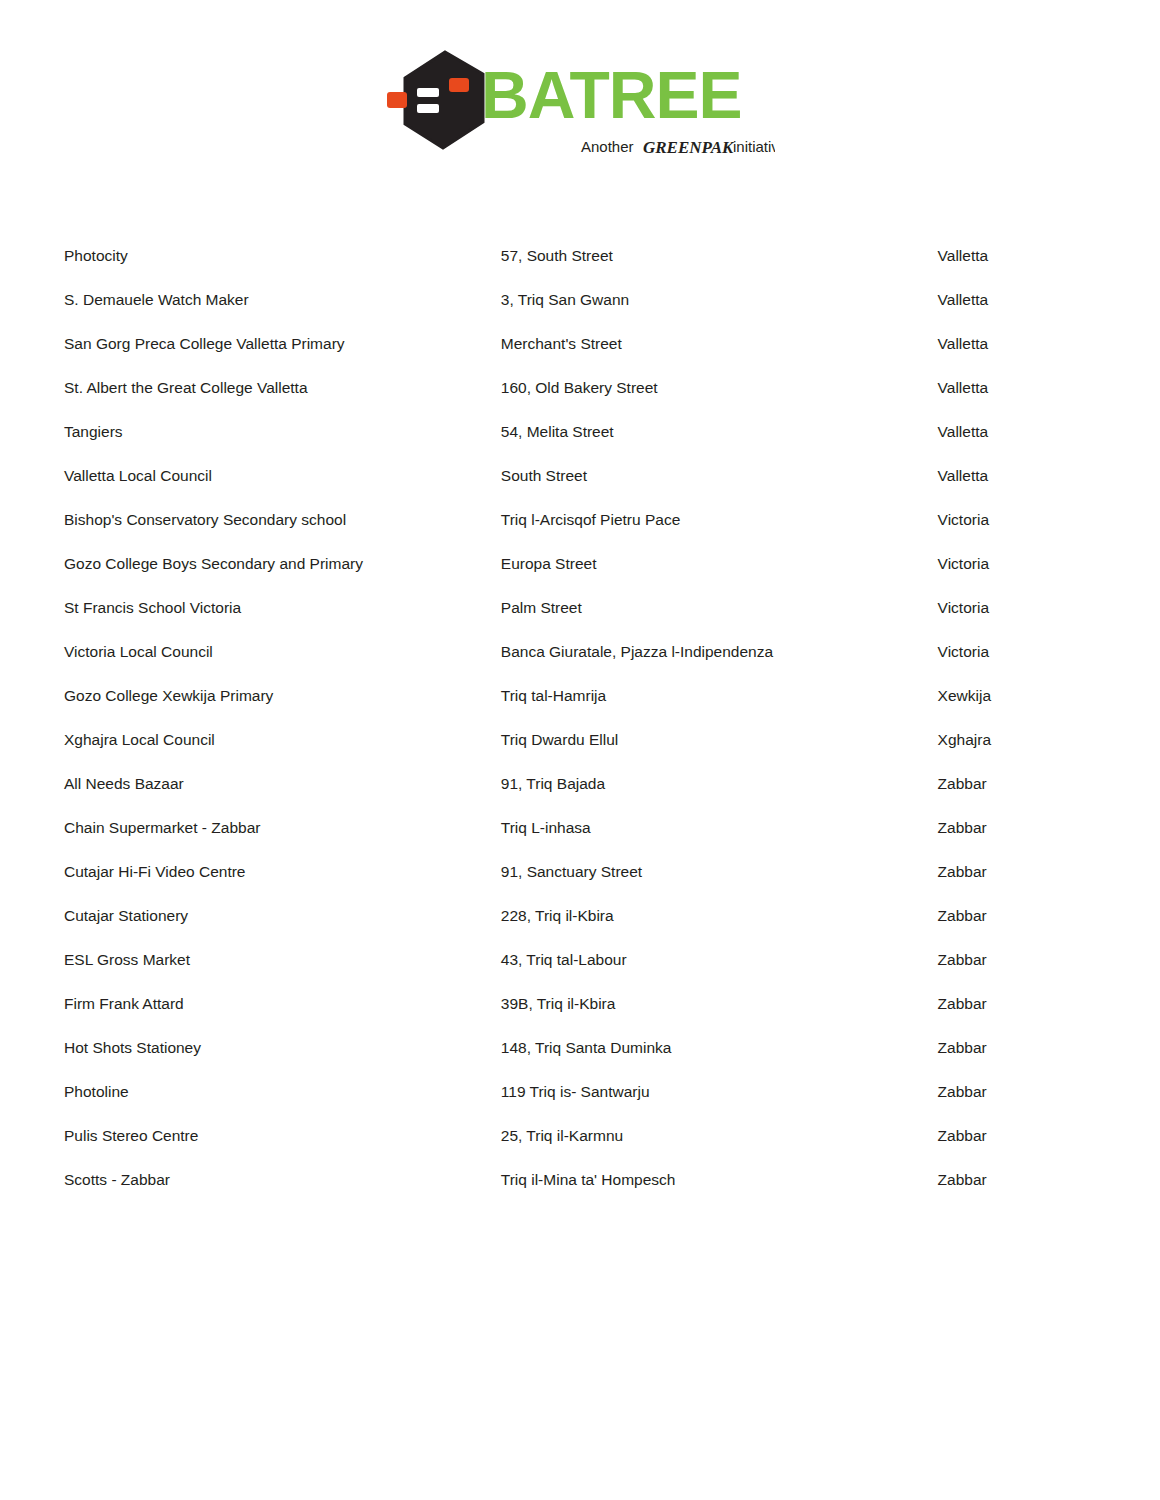BATREE Another GREENPAK initiative
| Photocity | 57, South Street | Valletta |
| S. Demauele Watch Maker | 3, Triq San Gwann | Valletta |
| San Gorg Preca College Valletta Primary | Merchant's Street | Valletta |
| St. Albert the Great College Valletta | 160, Old Bakery Street | Valletta |
| Tangiers | 54, Melita Street | Valletta |
| Valletta Local Council | South Street | Valletta |
| Bishop's Conservatory Secondary school | Triq l-Arcisqof Pietru Pace | Victoria |
| Gozo College Boys Secondary and Primary | Europa Street | Victoria |
| St Francis School Victoria | Palm Street | Victoria |
| Victoria Local Council | Banca Giuratale, Pjazza l-Indipendenza | Victoria |
| Gozo College Xewkija Primary | Triq tal-Hamrija | Xewkija |
| Xghajra Local Council | Triq Dwardu Ellul | Xghajra |
| All Needs Bazaar | 91, Triq Bajada | Zabbar |
| Chain Supermarket - Zabbar | Triq L-inhasa | Zabbar |
| Cutajar Hi-Fi Video Centre | 91, Sanctuary Street | Zabbar |
| Cutajar Stationery | 228, Triq il-Kbira | Zabbar |
| ESL Gross Market | 43, Triq tal-Labour | Zabbar |
| Firm Frank Attard | 39B, Triq il-Kbira | Zabbar |
| Hot Shots Stationey | 148, Triq Santa Duminka | Zabbar |
| Photoline | 119 Triq is- Santwarju | Zabbar |
| Pulis Stereo Centre | 25, Triq il-Karmnu | Zabbar |
| Scotts - Zabbar | Triq il-Mina ta' Hompesch | Zabbar |